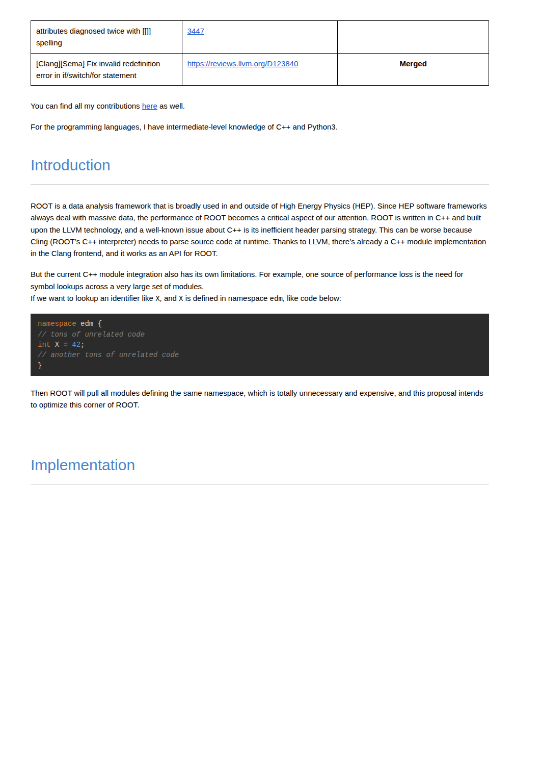| attributes diagnosed twice with [[]] spelling | 3447 | |
| [Clang][Sema] Fix invalid redefinition error in if/switch/for statement | https://reviews.llvm.org/D123840 | Merged |
You can find all my contributions here as well.
For the programming languages, I have intermediate-level knowledge of C++ and Python3.
Introduction
ROOT is a data analysis framework that is broadly used in and outside of High Energy Physics (HEP). Since HEP software frameworks always deal with massive data, the performance of ROOT becomes a critical aspect of our attention. ROOT is written in C++ and built upon the LLVM technology, and a well-known issue about C++ is its inefficient header parsing strategy. This can be worse because Cling (ROOT’s C++ interpreter) needs to parse source code at runtime. Thanks to LLVM, there’s already a C++ module implementation in the Clang frontend, and it works as an API for ROOT.
But the current C++ module integration also has its own limitations. For example, one source of performance loss is the need for symbol lookups across a very large set of modules.
If we want to lookup an identifier like X, and X is defined in namespace edm, like code below:
namespace edm { // tons of unrelated code int X = 42; // another tons of unrelated code }
Then ROOT will pull all modules defining the same namespace, which is totally unnecessary and expensive, and this proposal intends to optimize this corner of ROOT.
Implementation